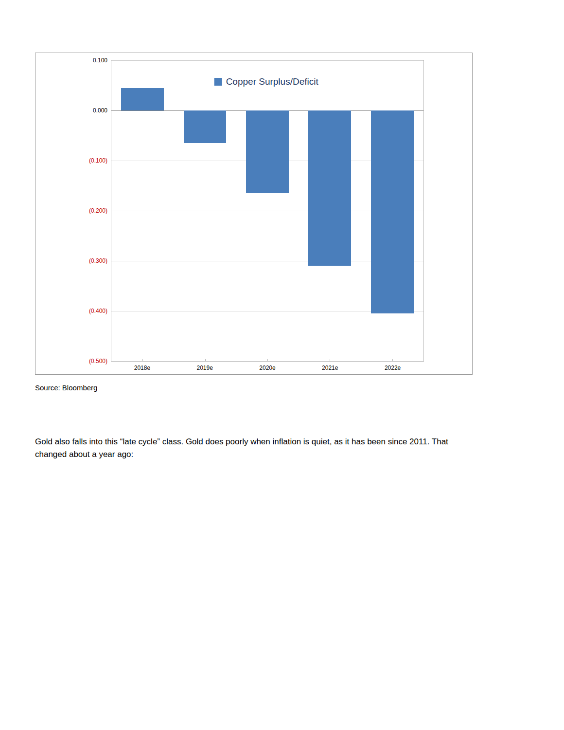Copper Surplus/Deficit
0.100
0.000
(0.100)
(0.200)
(0.300)
(0.400)
(0.500)
2018e 2019e 2020e 2021e 2022e
Source: Bloomberg
Gold also falls into this “late cycle” class. Gold does poorly when inflation is quiet, as it has been since 2011. That changed about a year ago: